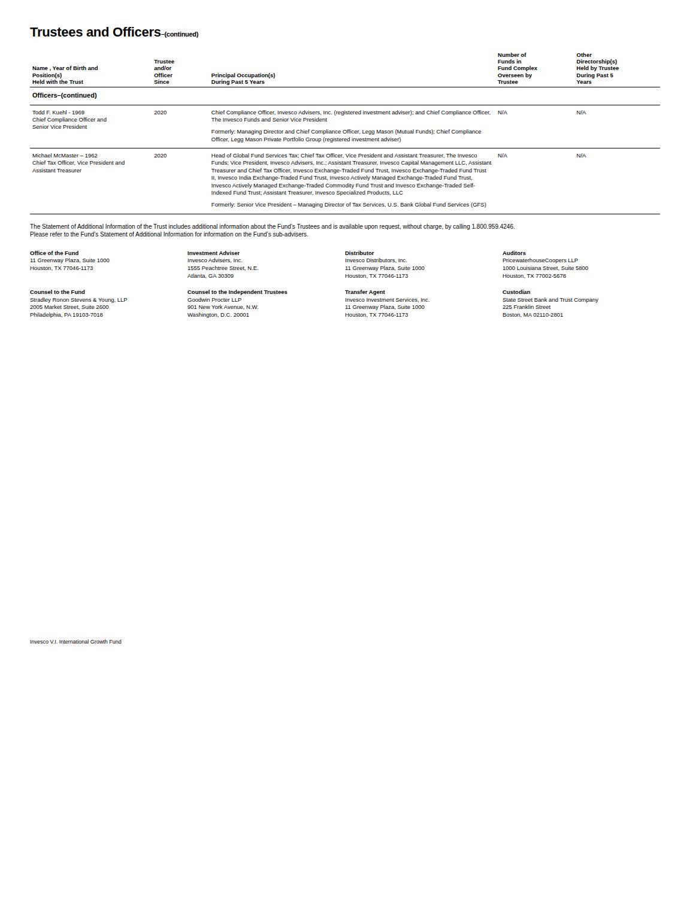Trustees and Officers–(continued)
| Name , Year of Birth and Position(s) Held with the Trust | Trustee and/or Officer Since | Principal Occupation(s) During Past 5 Years | Number of Funds in Fund Complex Overseen by Trustee | Other Directorship(s) Held by Trustee During Past 5 Years |
| --- | --- | --- | --- | --- |
| Officers–(continued) |
| Todd F. Kuehl - 1969 Chief Compliance Officer and Senior Vice President | 2020 | Chief Compliance Officer, Invesco Advisers, Inc. (registered investment adviser); and Chief Compliance Officer, The Invesco Funds and Senior Vice President Formerly: Managing Director and Chief Compliance Officer, Legg Mason (Mutual Funds); Chief Compliance Officer, Legg Mason Private Portfolio Group (registered investment adviser) | N/A | N/A |
| Michael McMaster – 1962 Chief Tax Officer, Vice President and Assistant Treasurer | 2020 | Head of Global Fund Services Tax; Chief Tax Officer, Vice President and Assistant Treasurer, The Invesco Funds; Vice President, Invesco Advisers, Inc.; Assistant Treasurer, Invesco Capital Management LLC, Assistant Treasurer and Chief Tax Officer, Invesco Exchange-Traded Fund Trust, Invesco Exchange-Traded Fund Trust II, Invesco India Exchange-Traded Fund Trust, Invesco Actively Managed Exchange-Traded Fund Trust, Invesco Actively Managed Exchange-Traded Commodity Fund Trust and Invesco Exchange-Traded Self-Indexed Fund Trust; Assistant Treasurer, Invesco Specialized Products, LLC Formerly: Senior Vice President – Managing Director of Tax Services, U.S. Bank Global Fund Services (GFS) | N/A | N/A |
The Statement of Additional Information of the Trust includes additional information about the Fund’s Trustees and is available upon request, without charge, by calling 1.800.959.4246.
Please refer to the Fund’s Statement of Additional Information for information on the Fund’s sub-advisers.
| Office of the Fund 11 Greenway Plaza, Suite 1000 Houston, TX 77046-1173 | Investment Adviser Invesco Advisers, Inc. 1555 Peachtree Street, N.E. Atlanta, GA 30309 | Distributor Invesco Distributors, Inc. 11 Greenway Plaza, Suite 1000 Houston, TX 77046-1173 | Auditors PricewaterhouseCoopers LLP 1000 Louisiana Street, Suite 5800 Houston, TX 77002-5678 |
| Counsel to the Fund Stradley Ronon Stevens & Young, LLP 2005 Market Street, Suite 2600 Philadelphia, PA 19103-7018 | Counsel to the Independent Trustees Goodwin Procter LLP 901 New York Avenue, N.W. Washington, D.C. 20001 | Transfer Agent Invesco Investment Services, Inc. 11 Greenway Plaza, Suite 1000 Houston, TX 77046-1173 | Custodian State Street Bank and Trust Company 225 Franklin Street Boston, MA 02110-2801 |
Invesco V.I. International Growth Fund